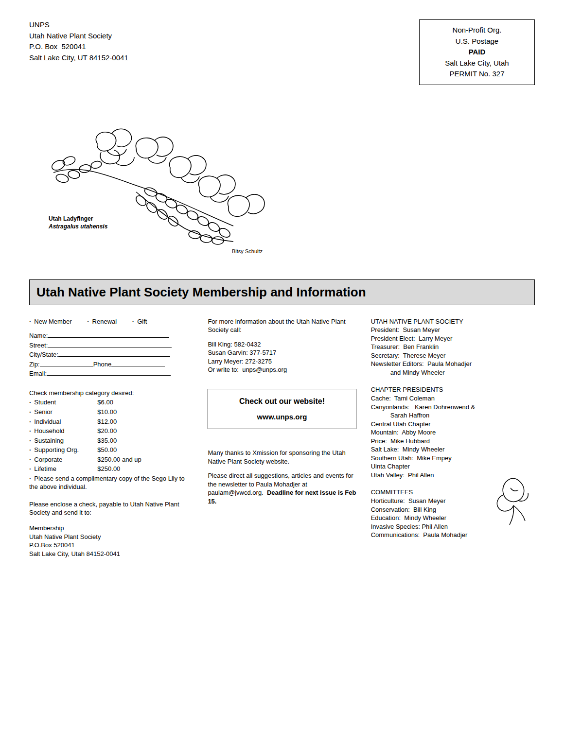UNPS
Utah Native Plant Society
P.O. Box 520041
Salt Lake City, UT 84152-0041
Non-Profit Org.
U.S. Postage
PAID
Salt Lake City, Utah
PERMIT No. 327
Utah Ladyfinger Astragalus utahensis
Bitsy Schultz
Utah Native Plant Society Membership and Information
New Member Renewal Gift
Name:
Street:
City/State:
Zip: Phone
Email:
Check membership category desired:
Student$6.00
Senior$10.00
Individual$12.00
Household$20.00
Sustaining$35.00
Supporting Org.$50.00
Corporate$250.00 and up
Lifetime$250.00
Please send a complimentary copy of the Sego Lily to the above individual.
Please enclose a check, payable to Utah Native Plant Society and send it to:
Membership
Utah Native Plant Society
P.O.Box 520041
Salt Lake City, Utah 84152-0041
For more information about the Utah Native Plant Society call:
Bill King: 582-0432
Susan Garvin: 377-5717
Larry Meyer: 272-3275
Or write to: unps@unps.org
Check out our website!
www.unps.org
Many thanks to Xmission for sponsoring the Utah Native Plant Society website.
Please direct all suggestions, articles and events for the newsletter to Paula Mohadjer at paulam@jvwcd.org. Deadline for next issue is Feb 15.
UTAH NATIVE PLANT SOCIETY
President: Susan Meyer
President Elect: Larry Meyer
Treasurer: Ben Franklin
Secretary: Therese Meyer
Newsletter Editors: Paula Mohadjer
and Mindy Wheeler
CHAPTER PRESIDENTS
Cache: Tami Coleman
Canyonlands: Karen Dohrenwend &
Sarah Haffron
Central Utah Chapter
Mountain: Abby Moore
Price: Mike Hubbard
Salt Lake: Mindy Wheeler
Southern Utah: Mike Empey
Uinta Chapter
Utah Valley: Phil Allen
COMMITTEES
Horticulture: Susan Meyer
Conservation: Bill King
Education: Mindy Wheeler
Invasive Species: Phil Allen
Communications: Paula Mohadjer